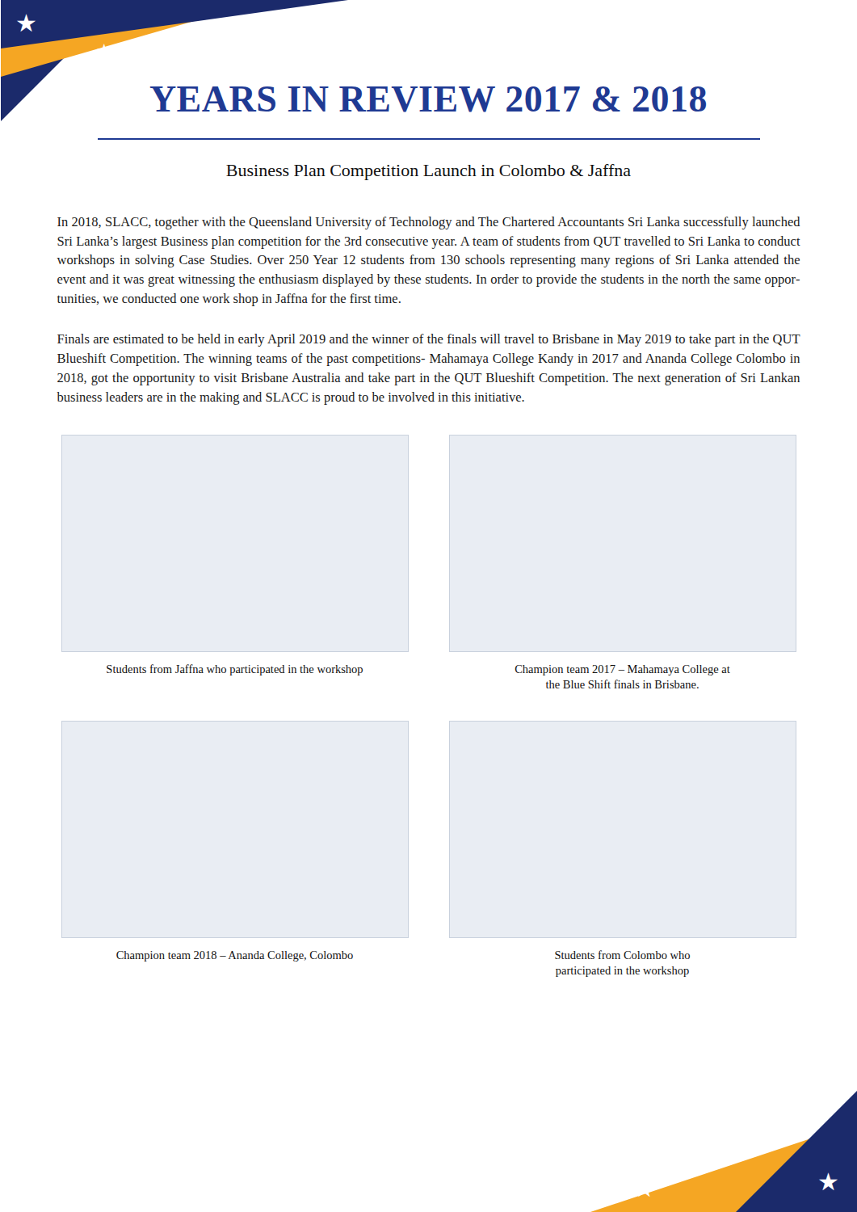★ ★ ★ ★ ★ ★
YEARS IN REVIEW 2017 & 2018
Business Plan Competition Launch in Colombo & Jaffna
In 2018, SLACC, together with the Queensland University of Technology and The Chartered Accountants Sri Lanka successfully launched Sri Lanka’s largest Business plan competition for the 3rd consecutive year. A team of students from QUT travelled to Sri Lanka to conduct workshops in solving Case Studies. Over 250 Year 12 students from 130 schools representing many regions of Sri Lanka attended the event and it was great witnessing the enthusiasm displayed by these students. In order to provide the students in the north the same opportunities, we conducted one work shop in Jaffna for the first time.
Finals are estimated to be held in early April 2019 and the winner of the finals will travel to Brisbane in May 2019 to take part in the QUT Blueshift Competition. The winning teams of the past competitions- Mahamaya College Kandy in 2017 and Ananda College Colombo in 2018, got the opportunity to visit Brisbane Australia and take part in the QUT Blueshift Competition. The next generation of Sri Lankan business leaders are in the making and SLACC is proud to be involved in this initiative.
Students from Jaffna who participated in the workshop
Champion team 2017 – Mahamaya College at
the Blue Shift finals in Brisbane.
Champion team 2018 – Ananda College, Colombo
Students from Colombo who
participated in the workshop